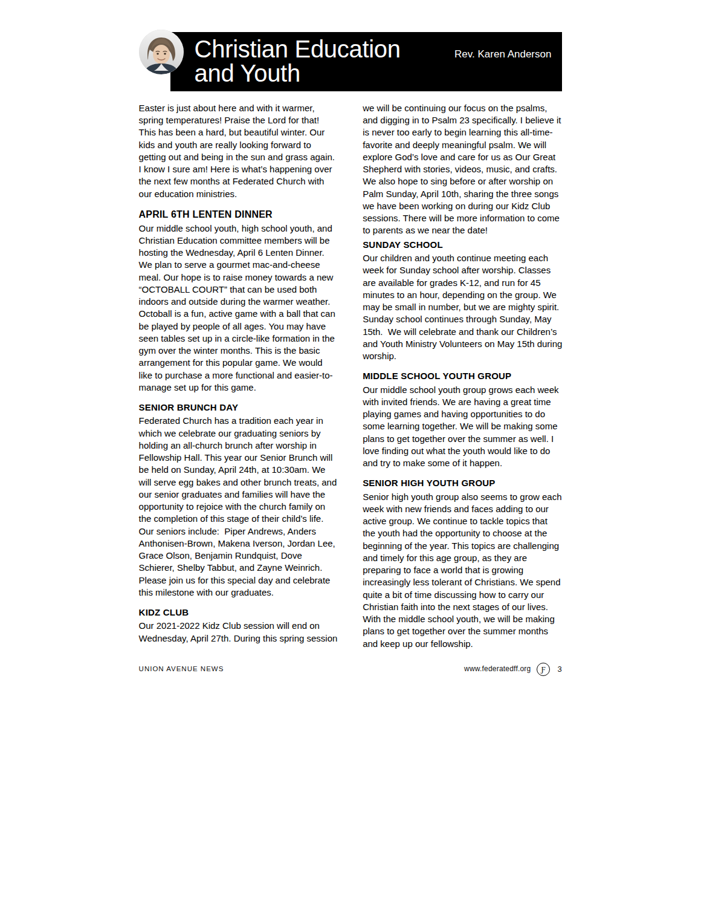Christian Education and Youth
Rev. Karen Anderson
Easter is just about here and with it warmer, spring temperatures! Praise the Lord for that! This has been a hard, but beautiful winter. Our kids and youth are really looking forward to getting out and being in the sun and grass again. I know I sure am! Here is what’s happening over the next few months at Federated Church with our education ministries.
April 6th Lenten Dinner
Our middle school youth, high school youth, and Christian Education committee members will be hosting the Wednesday, April 6 Lenten Dinner. We plan to serve a gourmet mac-and-cheese meal. Our hope is to raise money towards a new “OCTOBALL COURT” that can be used both indoors and outside during the warmer weather. Octoball is a fun, active game with a ball that can be played by people of all ages. You may have seen tables set up in a circle-like formation in the gym over the winter months. This is the basic arrangement for this popular game. We would like to purchase a more functional and easier-to-manage set up for this game.
Senior Brunch Day
Federated Church has a tradition each year in which we celebrate our graduating seniors by holding an all-church brunch after worship in Fellowship Hall. This year our Senior Brunch will be held on Sunday, April 24th, at 10:30am. We will serve egg bakes and other brunch treats, and our senior graduates and families will have the opportunity to rejoice with the church family on the completion of this stage of their child’s life. Our seniors include: Piper Andrews, Anders Anthonisen-Brown, Makena Iverson, Jordan Lee, Grace Olson, Benjamin Rundquist, Dove Schierer, Shelby Tabbut, and Zayne Weinrich. Please join us for this special day and celebrate this milestone with our graduates.
Kidz Club
Our 2021-2022 Kidz Club session will end on Wednesday, April 27th. During this spring session we will be continuing our focus on the psalms, and digging in to Psalm 23 specifically. I believe it is never too early to begin learning this all-time-favorite and deeply meaningful psalm. We will explore God’s love and care for us as Our Great Shepherd with stories, videos, music, and crafts. We also hope to sing before or after worship on Palm Sunday, April 10th, sharing the three songs we have been working on during our Kidz Club sessions. There will be more information to come to parents as we near the date!
Sunday School
Our children and youth continue meeting each week for Sunday school after worship. Classes are available for grades K-12, and run for 45 minutes to an hour, depending on the group. We may be small in number, but we are mighty spirit. Sunday school continues through Sunday, May 15th. We will celebrate and thank our Children’s and Youth Ministry Volunteers on May 15th during worship.
Middle School Youth Group
Our middle school youth group grows each week with invited friends. We are having a great time playing games and having opportunities to do some learning together. We will be making some plans to get together over the summer as well. I love finding out what the youth would like to do and try to make some of it happen.
Senior High Youth Group
Senior high youth group also seems to grow each week with new friends and faces adding to our active group. We continue to tackle topics that the youth had the opportunity to choose at the beginning of the year. This topics are challenging and timely for this age group, as they are preparing to face a world that is growing increasingly less tolerant of Christians. We spend quite a bit of time discussing how to carry our Christian faith into the next stages of our lives. With the middle school youth, we will be making plans to get together over the summer months and keep up our fellowship.
Union Avenue News
www.federatedff.org Ƒ 3